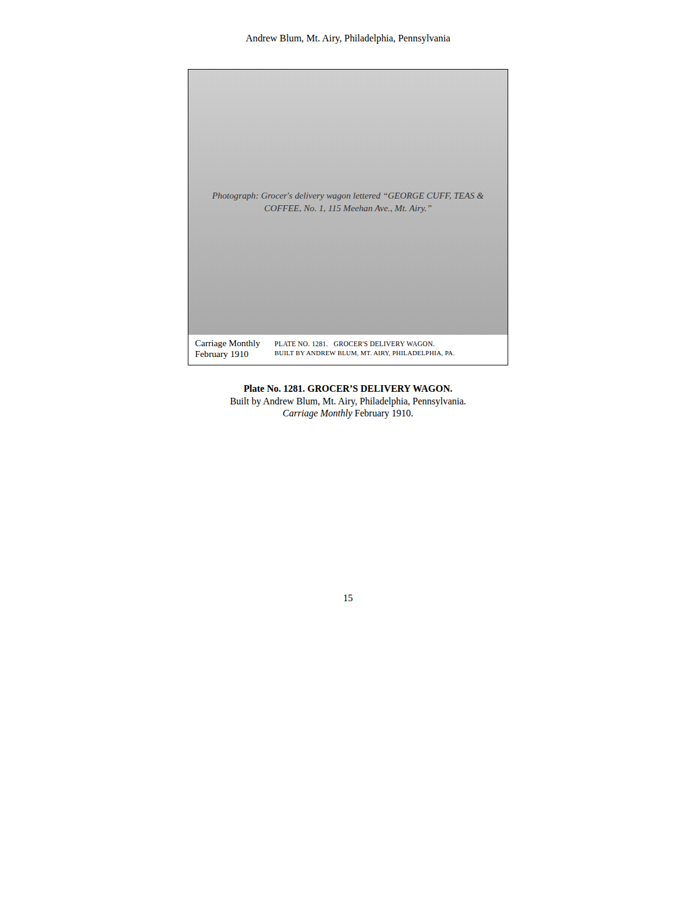Andrew Blum, Mt. Airy, Philadelphia, Pennsylvania
Photograph: Grocer's delivery wagon lettered “GEORGE CUFF, TEAS & COFFEE, No. 1, 115 Meehan Ave., Mt. Airy.”
Carriage Monthly
February 1910
Plate No. 1281. Grocer's Delivery Wagon.
Built by Andrew Blum, Mt. Airy, Philadelphia, Pa.
Plate No. 1281. GROCER’S DELIVERY WAGON.
Built by Andrew Blum, Mt. Airy, Philadelphia, Pennsylvania.
Carriage Monthly February 1910.
15